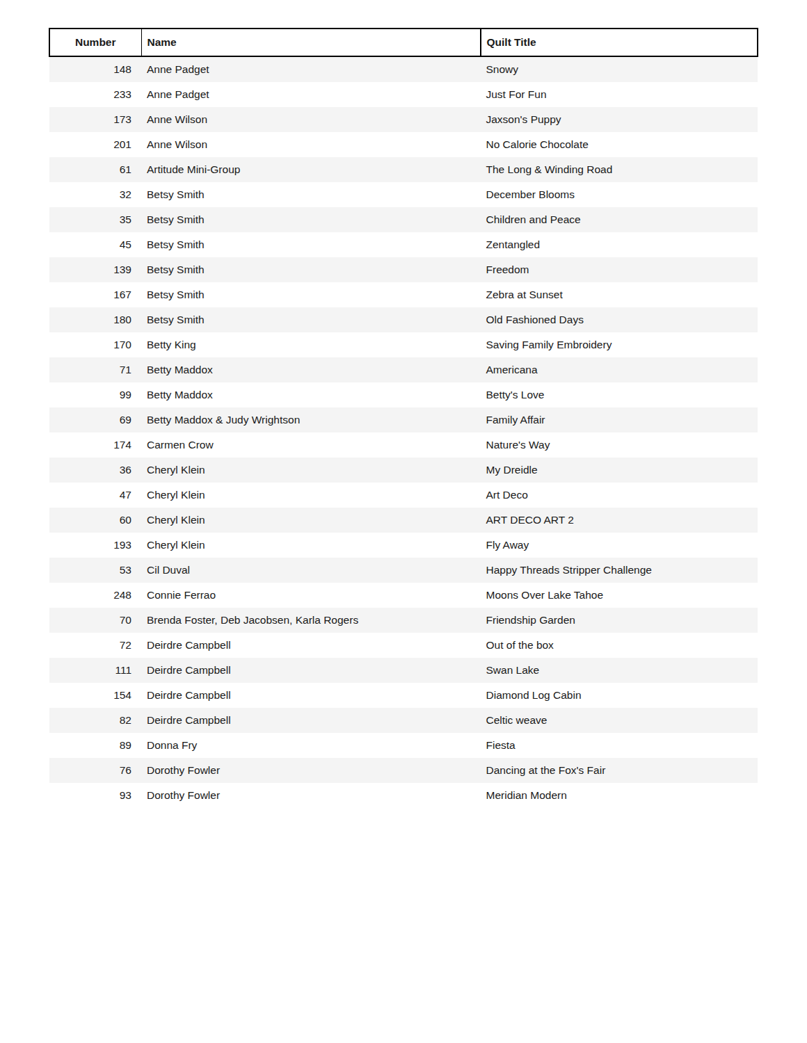| Number | Name | Quilt Title |
| --- | --- | --- |
| 148 | Anne Padget | Snowy |
| 233 | Anne Padget | Just For Fun |
| 173 | Anne Wilson | Jaxson's Puppy |
| 201 | Anne Wilson | No Calorie Chocolate |
| 61 | Artitude Mini-Group | The Long & Winding Road |
| 32 | Betsy Smith | December Blooms |
| 35 | Betsy Smith | Children and Peace |
| 45 | Betsy Smith | Zentangled |
| 139 | Betsy Smith | Freedom |
| 167 | Betsy Smith | Zebra at Sunset |
| 180 | Betsy Smith | Old Fashioned Days |
| 170 | Betty King | Saving Family Embroidery |
| 71 | Betty Maddox | Americana |
| 99 | Betty Maddox | Betty's Love |
| 69 | Betty Maddox & Judy Wrightson | Family Affair |
| 174 | Carmen Crow | Nature's Way |
| 36 | Cheryl Klein | My Dreidle |
| 47 | Cheryl Klein | Art Deco |
| 60 | Cheryl Klein | ART DECO ART 2 |
| 193 | Cheryl Klein | Fly Away |
| 53 | Cil Duval | Happy Threads Stripper Challenge |
| 248 | Connie Ferrao | Moons Over Lake Tahoe |
| 70 | Brenda Foster, Deb Jacobsen, Karla Rogers | Friendship Garden |
| 72 | Deirdre Campbell | Out of the box |
| 111 | Deirdre Campbell | Swan Lake |
| 154 | Deirdre Campbell | Diamond Log Cabin |
| 82 | Deirdre Campbell | Celtic weave |
| 89 | Donna Fry | Fiesta |
| 76 | Dorothy Fowler | Dancing at the Fox's Fair |
| 93 | Dorothy Fowler | Meridian Modern |